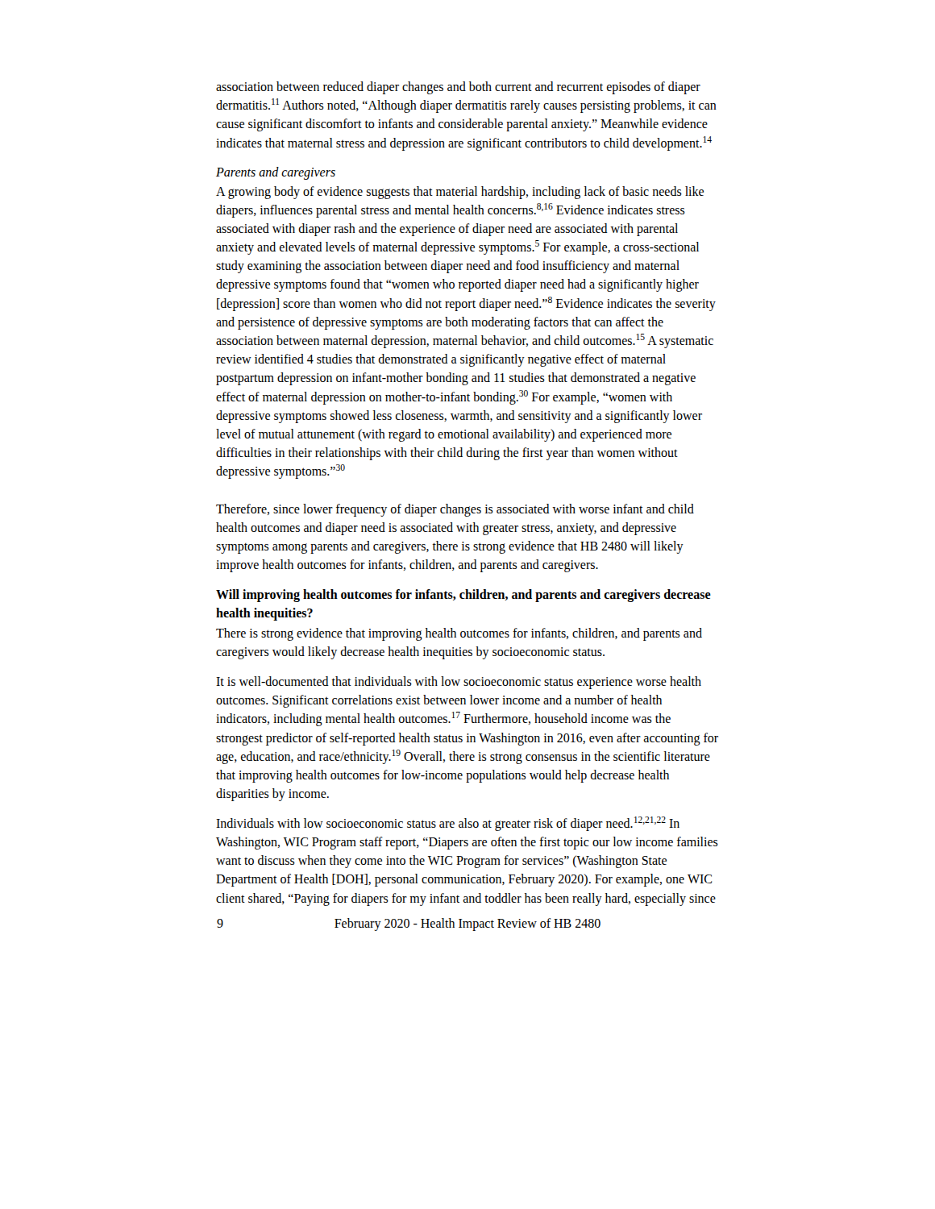association between reduced diaper changes and both current and recurrent episodes of diaper dermatitis.11 Authors noted, “Although diaper dermatitis rarely causes persisting problems, it can cause significant discomfort to infants and considerable parental anxiety.” Meanwhile evidence indicates that maternal stress and depression are significant contributors to child development.14
Parents and caregivers
A growing body of evidence suggests that material hardship, including lack of basic needs like diapers, influences parental stress and mental health concerns.8,16 Evidence indicates stress associated with diaper rash and the experience of diaper need are associated with parental anxiety and elevated levels of maternal depressive symptoms.5 For example, a cross-sectional study examining the association between diaper need and food insufficiency and maternal depressive symptoms found that “women who reported diaper need had a significantly higher [depression] score than women who did not report diaper need.”8 Evidence indicates the severity and persistence of depressive symptoms are both moderating factors that can affect the association between maternal depression, maternal behavior, and child outcomes.15 A systematic review identified 4 studies that demonstrated a significantly negative effect of maternal postpartum depression on infant-mother bonding and 11 studies that demonstrated a negative effect of maternal depression on mother-to-infant bonding.30 For example, “women with depressive symptoms showed less closeness, warmth, and sensitivity and a significantly lower level of mutual attunement (with regard to emotional availability) and experienced more difficulties in their relationships with their child during the first year than women without depressive symptoms.”30
Therefore, since lower frequency of diaper changes is associated with worse infant and child health outcomes and diaper need is associated with greater stress, anxiety, and depressive symptoms among parents and caregivers, there is strong evidence that HB 2480 will likely improve health outcomes for infants, children, and parents and caregivers.
Will improving health outcomes for infants, children, and parents and caregivers decrease health inequities?
There is strong evidence that improving health outcomes for infants, children, and parents and caregivers would likely decrease health inequities by socioeconomic status.
It is well-documented that individuals with low socioeconomic status experience worse health outcomes. Significant correlations exist between lower income and a number of health indicators, including mental health outcomes.17 Furthermore, household income was the strongest predictor of self-reported health status in Washington in 2016, even after accounting for age, education, and race/ethnicity.19 Overall, there is strong consensus in the scientific literature that improving health outcomes for low-income populations would help decrease health disparities by income.
Individuals with low socioeconomic status are also at greater risk of diaper need.12,21,22 In Washington, WIC Program staff report, “Diapers are often the first topic our low income families want to discuss when they come into the WIC Program for services” (Washington State Department of Health [DOH], personal communication, February 2020). For example, one WIC client shared, “Paying for diapers for my infant and toddler has been really hard, especially since
| 9 | February 2020 - Health Impact Review of HB 2480 | |